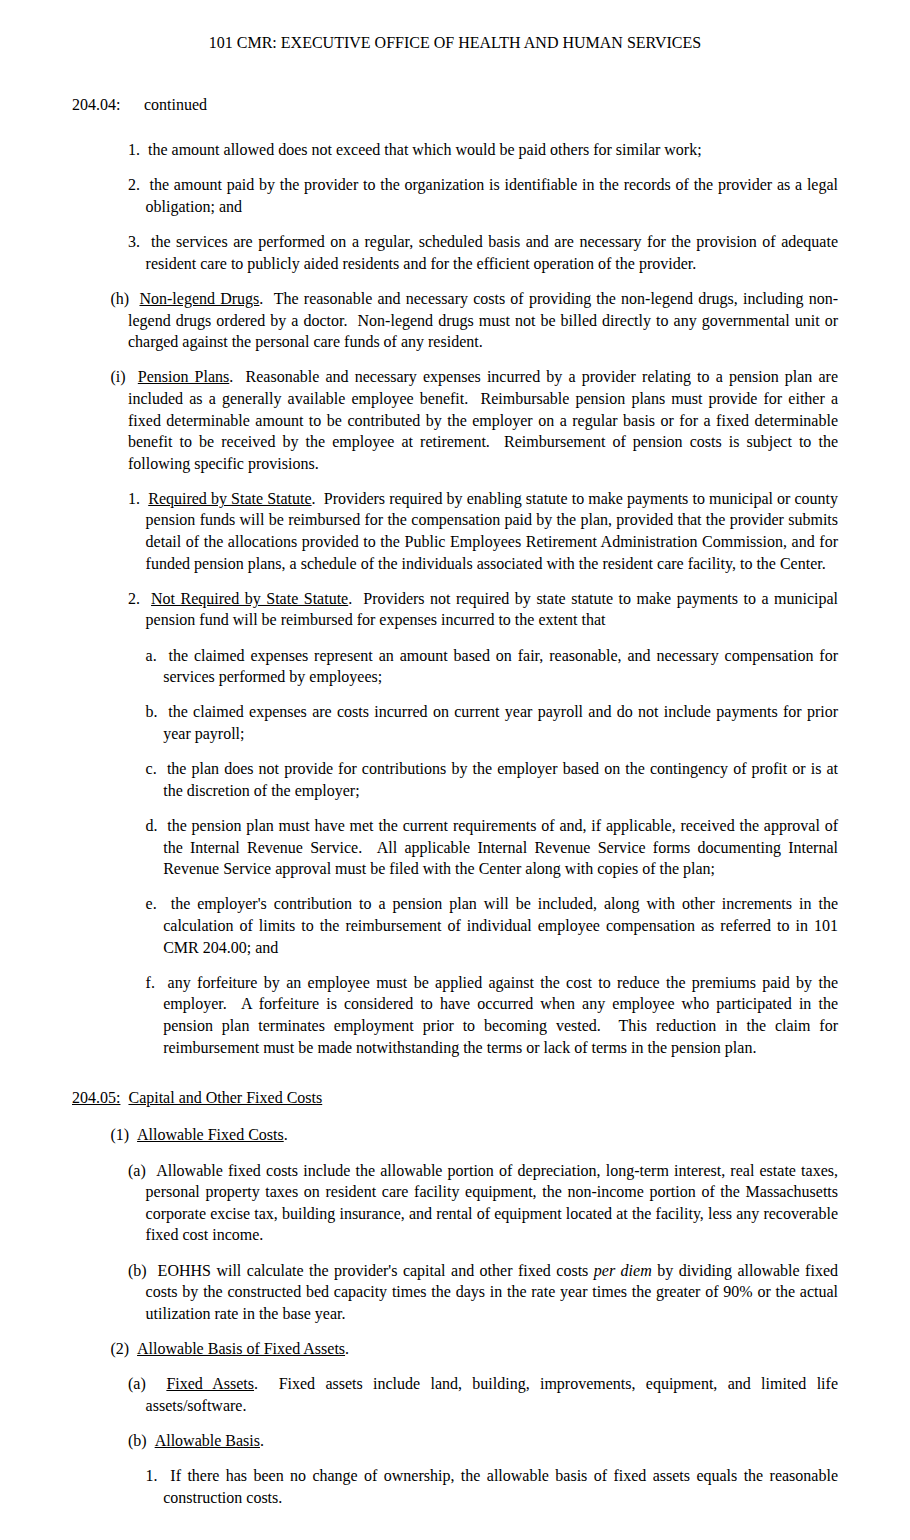101 CMR: EXECUTIVE OFFICE OF HEALTH AND HUMAN SERVICES
204.04: continued
1. the amount allowed does not exceed that which would be paid others for similar work;
2. the amount paid by the provider to the organization is identifiable in the records of the provider as a legal obligation; and
3. the services are performed on a regular, scheduled basis and are necessary for the provision of adequate resident care to publicly aided residents and for the efficient operation of the provider.
(h) Non-legend Drugs. The reasonable and necessary costs of providing the non-legend drugs, including non-legend drugs ordered by a doctor. Non-legend drugs must not be billed directly to any governmental unit or charged against the personal care funds of any resident.
(i) Pension Plans. Reasonable and necessary expenses incurred by a provider relating to a pension plan are included as a generally available employee benefit. Reimbursable pension plans must provide for either a fixed determinable amount to be contributed by the employer on a regular basis or for a fixed determinable benefit to be received by the employee at retirement. Reimbursement of pension costs is subject to the following specific provisions.
1. Required by State Statute. Providers required by enabling statute to make payments to municipal or county pension funds will be reimbursed for the compensation paid by the plan, provided that the provider submits detail of the allocations provided to the Public Employees Retirement Administration Commission, and for funded pension plans, a schedule of the individuals associated with the resident care facility, to the Center.
2. Not Required by State Statute. Providers not required by state statute to make payments to a municipal pension fund will be reimbursed for expenses incurred to the extent that
a. the claimed expenses represent an amount based on fair, reasonable, and necessary compensation for services performed by employees;
b. the claimed expenses are costs incurred on current year payroll and do not include payments for prior year payroll;
c. the plan does not provide for contributions by the employer based on the contingency of profit or is at the discretion of the employer;
d. the pension plan must have met the current requirements of and, if applicable, received the approval of the Internal Revenue Service. All applicable Internal Revenue Service forms documenting Internal Revenue Service approval must be filed with the Center along with copies of the plan;
e. the employer's contribution to a pension plan will be included, along with other increments in the calculation of limits to the reimbursement of individual employee compensation as referred to in 101 CMR 204.00; and
f. any forfeiture by an employee must be applied against the cost to reduce the premiums paid by the employer. A forfeiture is considered to have occurred when any employee who participated in the pension plan terminates employment prior to becoming vested. This reduction in the claim for reimbursement must be made notwithstanding the terms or lack of terms in the pension plan.
204.05: Capital and Other Fixed Costs
(1) Allowable Fixed Costs.
(a) Allowable fixed costs include the allowable portion of depreciation, long-term interest, real estate taxes, personal property taxes on resident care facility equipment, the non-income portion of the Massachusetts corporate excise tax, building insurance, and rental of equipment located at the facility, less any recoverable fixed cost income.
(b) EOHHS will calculate the provider's capital and other fixed costs per diem by dividing allowable fixed costs by the constructed bed capacity times the days in the rate year times the greater of 90% or the actual utilization rate in the base year.
(2) Allowable Basis of Fixed Assets.
(a) Fixed Assets. Fixed assets include land, building, improvements, equipment, and limited life assets/software.
(b) Allowable Basis.
1. If there has been no change of ownership, the allowable basis of fixed assets equals the reasonable construction costs.